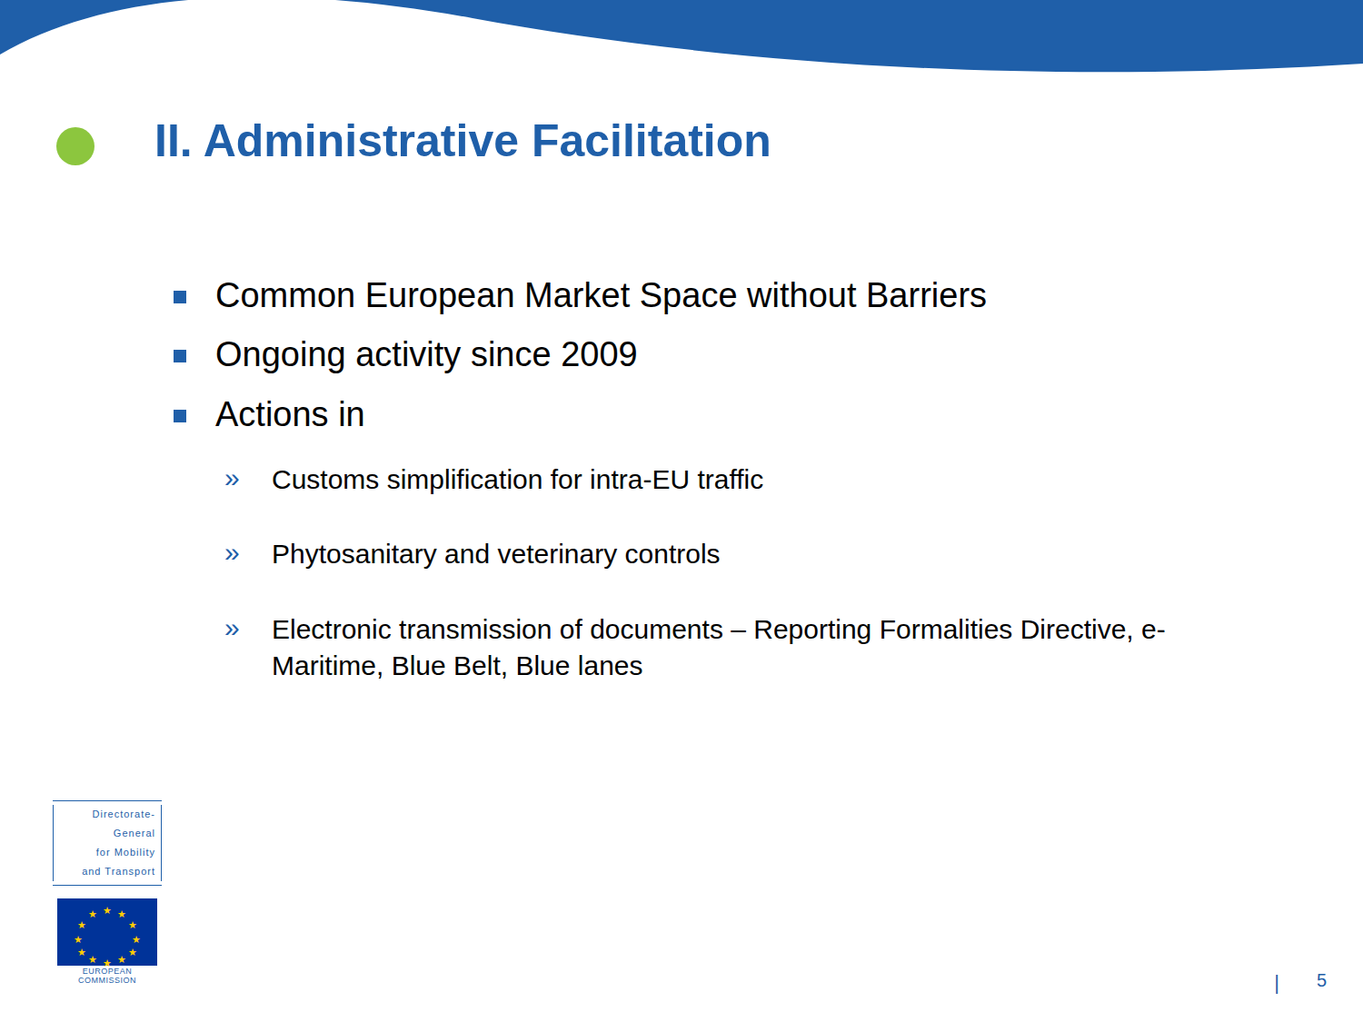II. Administrative Facilitation
Common European Market Space without Barriers
Ongoing activity since 2009
Actions in
Customs simplification for intra-EU traffic
Phytosanitary and veterinary controls
Electronic transmission of documents – Reporting Formalities Directive, e-Maritime, Blue Belt, Blue lanes
Directorate-General
for Mobility
and Transport
★ ★ ★ ★ ★ ★ ★ ★ ★ ★ ★ ★
EUROPEAN
COMMISSION
|
5